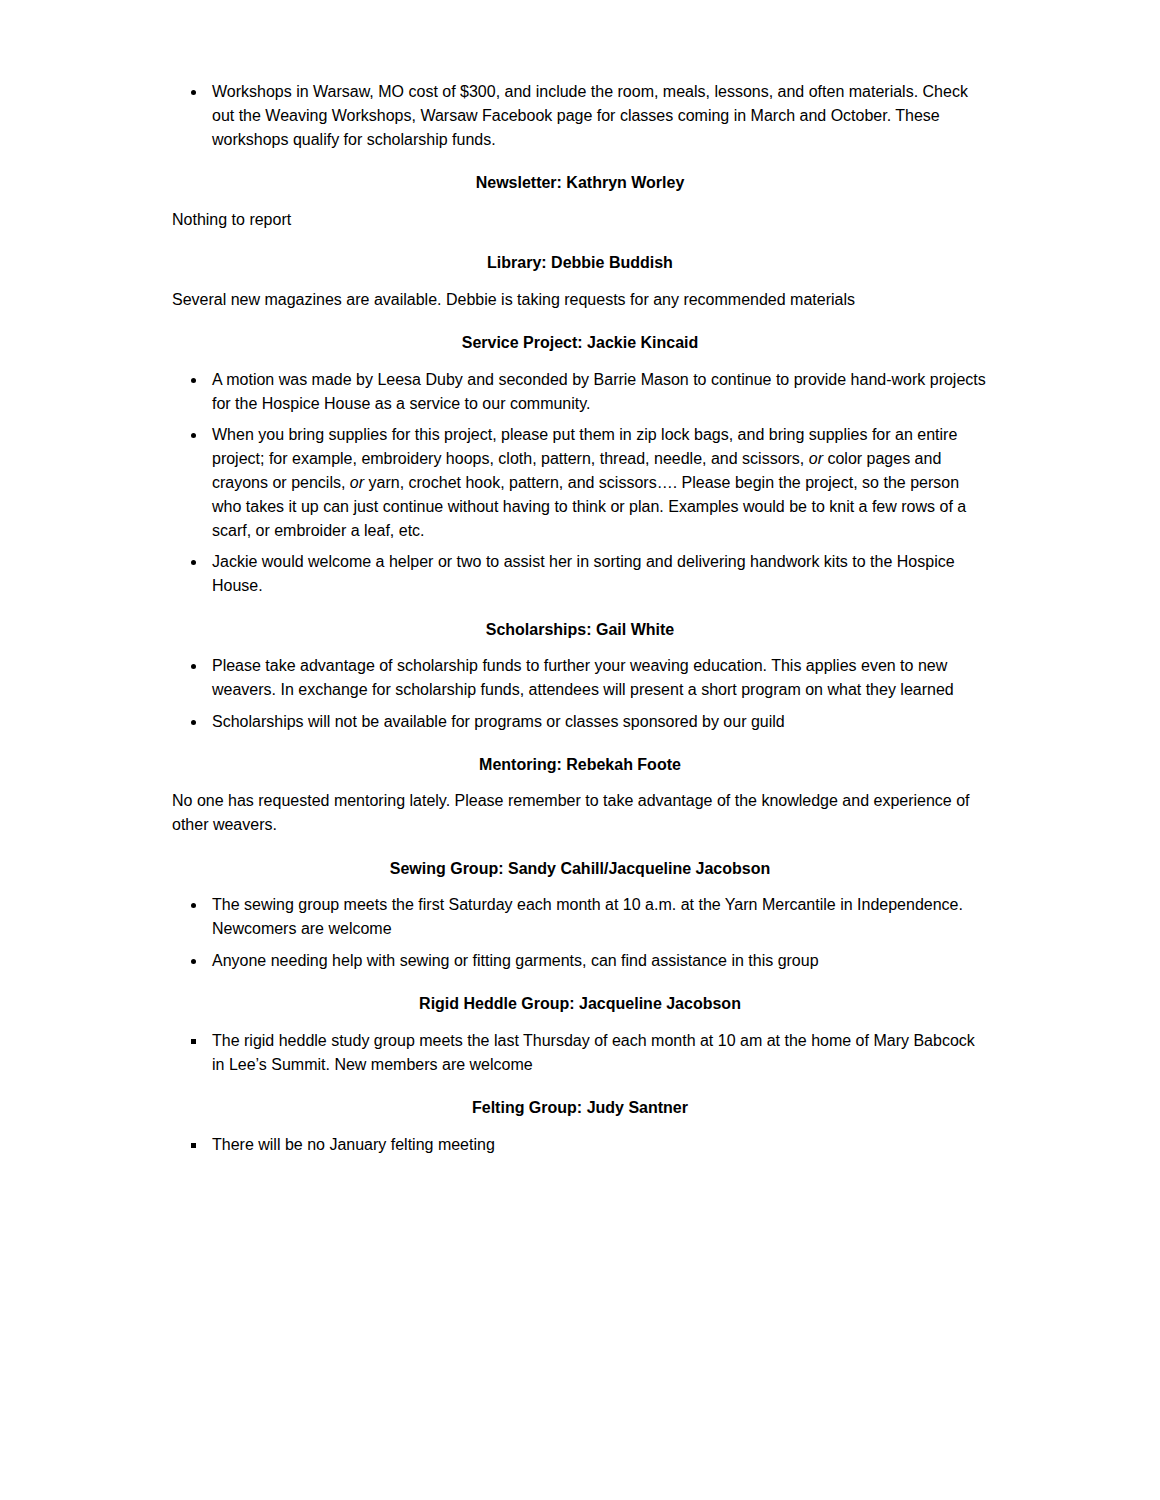Workshops in Warsaw, MO cost of $300, and include the room, meals, lessons, and often materials. Check out the Weaving Workshops, Warsaw Facebook page for classes coming in March and October. These workshops qualify for scholarship funds.
Newsletter: Kathryn Worley
Nothing to report
Library: Debbie Buddish
Several new magazines are available. Debbie is taking requests for any recommended materials
Service Project: Jackie Kincaid
A motion was made by Leesa Duby and seconded by Barrie Mason to continue to provide hand-work projects for the Hospice House as a service to our community.
When you bring supplies for this project, please put them in zip lock bags, and bring supplies for an entire project; for example, embroidery hoops, cloth, pattern, thread, needle, and scissors, or color pages and crayons or pencils, or yarn, crochet hook, pattern, and scissors…. Please begin the project, so the person who takes it up can just continue without having to think or plan. Examples would be to knit a few rows of a scarf, or embroider a leaf, etc.
Jackie would welcome a helper or two to assist her in sorting and delivering handwork kits to the Hospice House.
Scholarships: Gail White
Please take advantage of scholarship funds to further your weaving education. This applies even to new weavers. In exchange for scholarship funds, attendees will present a short program on what they learned
Scholarships will not be available for programs or classes sponsored by our guild
Mentoring: Rebekah Foote
No one has requested mentoring lately. Please remember to take advantage of the knowledge and experience of other weavers.
Sewing Group: Sandy Cahill/Jacqueline Jacobson
The sewing group meets the first Saturday each month at 10 a.m. at the Yarn Mercantile in Independence. Newcomers are welcome
Anyone needing help with sewing or fitting garments, can find assistance in this group
Rigid Heddle Group: Jacqueline Jacobson
The rigid heddle study group meets the last Thursday of each month at 10 am at the home of Mary Babcock in Lee’s Summit. New members are welcome
Felting Group: Judy Santner
There will be no January felting meeting